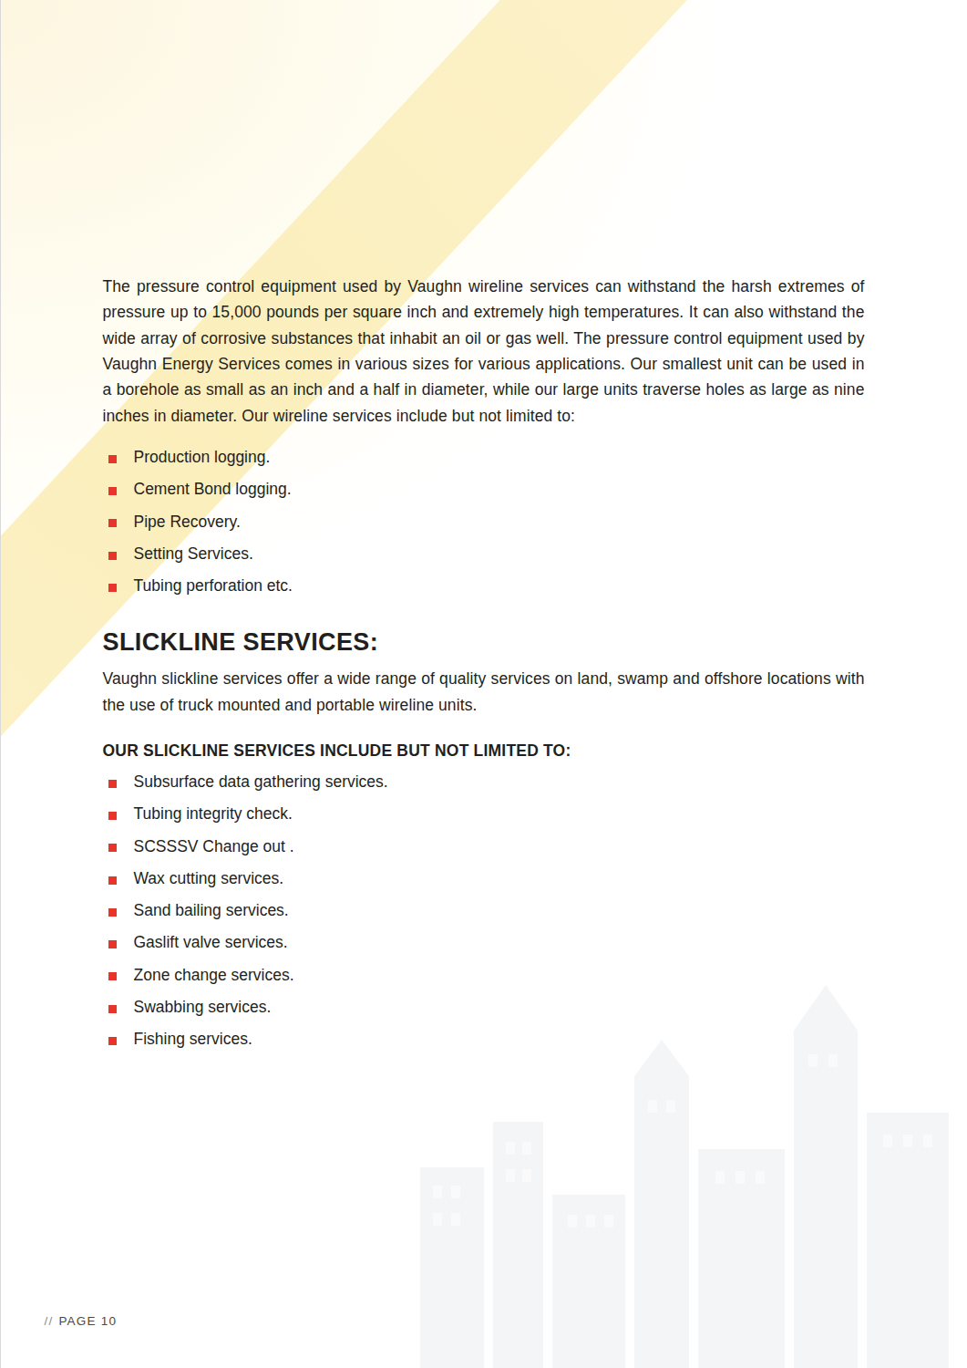The pressure control equipment used by Vaughn wireline services can withstand the harsh extremes of pressure up to 15,000 pounds per square inch and extremely high temperatures. It can also withstand the wide array of corrosive substances that inhabit an oil or gas well. The pressure control equipment used by Vaughn Energy Services comes in various sizes for various applications. Our smallest unit can be used in a borehole as small as an inch and a half in diameter, while our large units traverse holes as large as nine inches in diameter. Our wireline services include but not limited to:
Production logging.
Cement Bond logging.
Pipe Recovery.
Setting Services.
Tubing perforation etc.
Slickline Services:
Vaughn slickline services offer a wide range of quality services on land, swamp and offshore locations with the use of truck mounted and portable wireline units.
Our slickline services include but not limited to:
Subsurface data gathering services.
Tubing integrity check.
SCSSSV Change out .
Wax cutting services.
Sand bailing services.
Gaslift valve services.
Zone change services.
Swabbing services.
Fishing services.
//PAGE 10